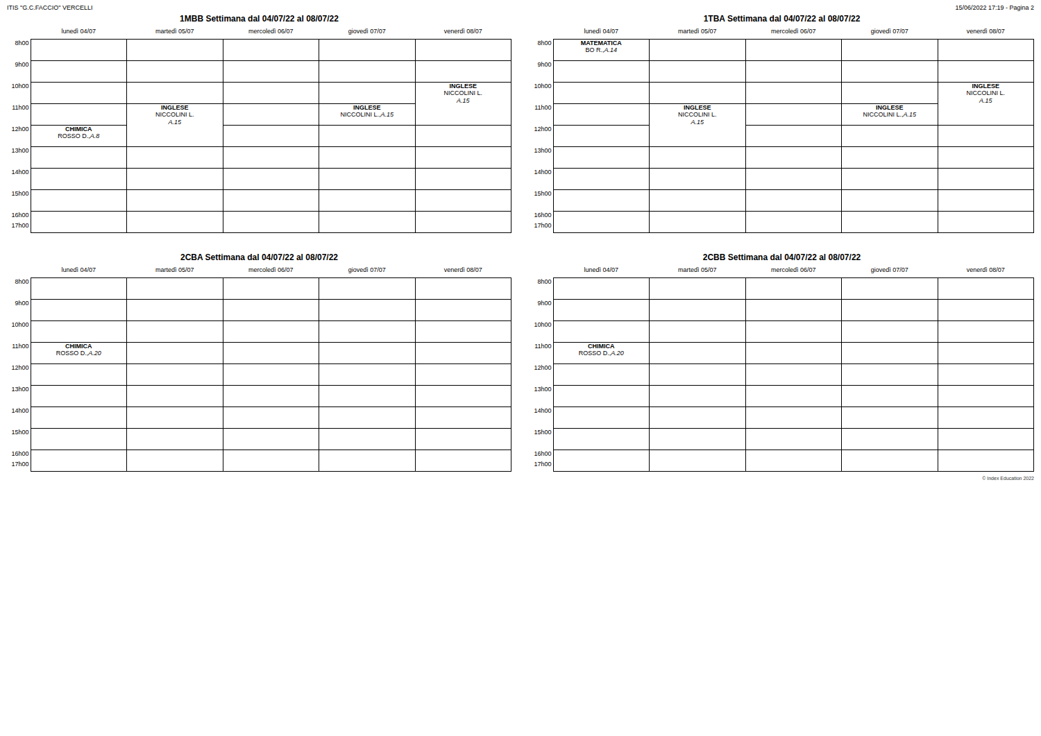ITIS "G.C.FACCIO" VERCELLI 15/06/2022 17:19 - Pagina 2
1MBB Settimana dal 04/07/22 al 08/07/22
| | lunedì 04/07 | martedì 05/07 | mercoledì 06/07 | giovedì 07/07 | venerdì 08/07 |
| --- | --- | --- | --- | --- | --- |
| 8h00 | | | | | |
| 9h00 | | | | | |
| 10h00 | | | | | INGLESE NICCOLINI L. A.15 |
| 11h00 | | INGLESE NICCOLINI L. A.15 | | INGLESE NICCOLINI L., A.15 |
| 12h00 | CHIMICA ROSSO D., A.8 | | | |
| 13h00 | | | | | |
| 14h00 | | | | | |
| 15h00 | | | | | |
| 16h00 | | | | | |
| 17h00 |
2CBA Settimana dal 04/07/22 al 08/07/22
| | lunedì 04/07 | martedì 05/07 | mercoledì 06/07 | giovedì 07/07 | venerdì 08/07 |
| --- | --- | --- | --- | --- | --- |
| 8h00 | | | | | |
| 9h00 | | | | | |
| 10h00 | | | | | |
| 11h00 | CHIMICA ROSSO D., A.20 | | | | |
| 12h00 | | | | | |
| 13h00 | | | | | |
| 14h00 | | | | | |
| 15h00 | | | | | |
| 16h00 | | | | | |
| 17h00 |
1TBA Settimana dal 04/07/22 al 08/07/22
| | lunedì 04/07 | martedì 05/07 | mercoledì 06/07 | giovedì 07/07 | venerdì 08/07 |
| --- | --- | --- | --- | --- | --- |
| 8h00 | MATEMATICA BO R., A.14 | | | | |
| 9h00 | | | | | |
| 10h00 | | | | | INGLESE NICCOLINI L. A.15 |
| 11h00 | | INGLESE NICCOLINI L. A.15 | | INGLESE NICCOLINI L., A.15 |
| 12h00 | | | | |
| 13h00 | | | | | |
| 14h00 | | | | | |
| 15h00 | | | | | |
| 16h00 | | | | | |
| 17h00 |
2CBB Settimana dal 04/07/22 al 08/07/22
| | lunedì 04/07 | martedì 05/07 | mercoledì 06/07 | giovedì 07/07 | venerdì 08/07 |
| --- | --- | --- | --- | --- | --- |
| 8h00 | | | | | |
| 9h00 | | | | | |
| 10h00 | | | | | |
| 11h00 | CHIMICA ROSSO D., A.20 | | | | |
| 12h00 | | | | | |
| 13h00 | | | | | |
| 14h00 | | | | | |
| 15h00 | | | | | |
| 16h00 | | | | | |
| 17h00 |
© Index Education 2022